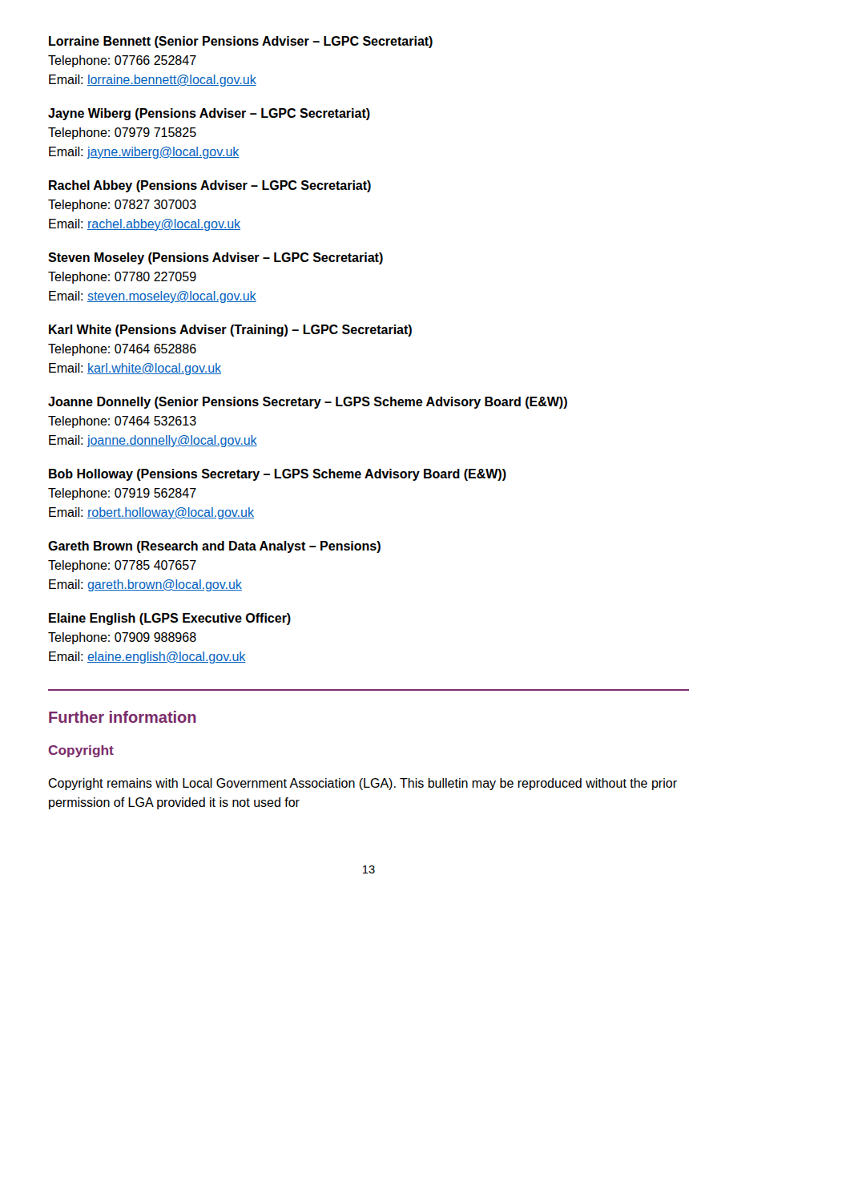Lorraine Bennett (Senior Pensions Adviser – LGPC Secretariat)
Telephone: 07766 252847
Email: lorraine.bennett@local.gov.uk
Jayne Wiberg (Pensions Adviser – LGPC Secretariat)
Telephone: 07979 715825
Email: jayne.wiberg@local.gov.uk
Rachel Abbey (Pensions Adviser – LGPC Secretariat)
Telephone: 07827 307003
Email: rachel.abbey@local.gov.uk
Steven Moseley (Pensions Adviser – LGPC Secretariat)
Telephone: 07780 227059
Email: steven.moseley@local.gov.uk
Karl White (Pensions Adviser (Training) – LGPC Secretariat)
Telephone: 07464 652886
Email: karl.white@local.gov.uk
Joanne Donnelly (Senior Pensions Secretary – LGPS Scheme Advisory Board (E&W))
Telephone: 07464 532613
Email: joanne.donnelly@local.gov.uk
Bob Holloway (Pensions Secretary – LGPS Scheme Advisory Board (E&W))
Telephone: 07919 562847
Email: robert.holloway@local.gov.uk
Gareth Brown (Research and Data Analyst – Pensions)
Telephone: 07785 407657
Email: gareth.brown@local.gov.uk
Elaine English (LGPS Executive Officer)
Telephone: 07909 988968
Email: elaine.english@local.gov.uk
Further information
Copyright
Copyright remains with Local Government Association (LGA). This bulletin may be reproduced without the prior permission of LGA provided it is not used for
13